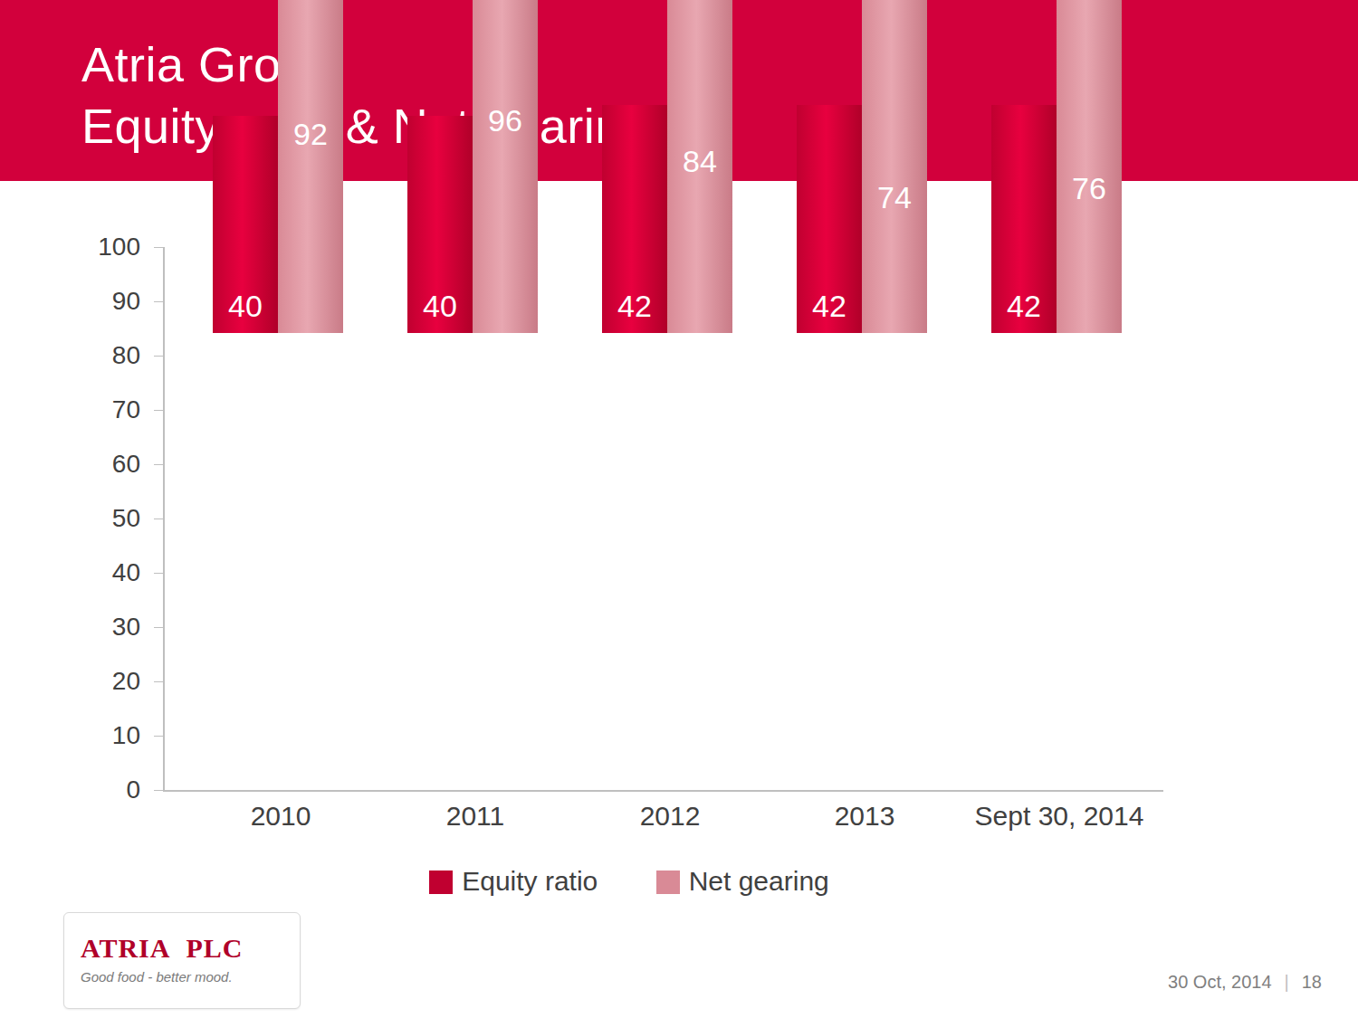Atria Group
Equity ratio & Net gearing
%
100
90
80
70
60
50
40
30
20
10
0
40
92
2010
40
96
2011
42
84
2012
42
74
2013
42
76
Sept 30, 2014
Equity ratio Net gearing
ATRIA PLC
Good food - better mood.
30 Oct, 2014|18